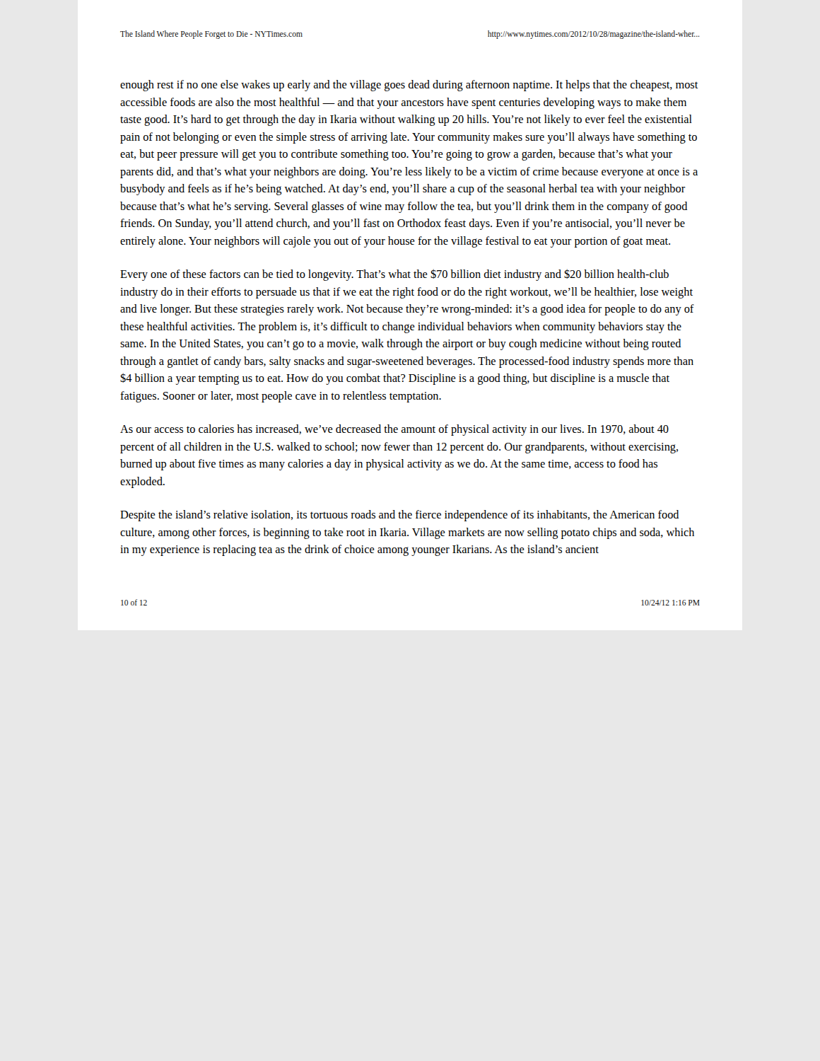The Island Where People Forget to Die - NYTimes.com http://www.nytimes.com/2012/10/28/magazine/the-island-wher...
enough rest if no one else wakes up early and the village goes dead during afternoon naptime. It helps that the cheapest, most accessible foods are also the most healthful — and that your ancestors have spent centuries developing ways to make them taste good. It’s hard to get through the day in Ikaria without walking up 20 hills. You’re not likely to ever feel the existential pain of not belonging or even the simple stress of arriving late. Your community makes sure you’ll always have something to eat, but peer pressure will get you to contribute something too. You’re going to grow a garden, because that’s what your parents did, and that’s what your neighbors are doing. You’re less likely to be a victim of crime because everyone at once is a busybody and feels as if he’s being watched. At day’s end, you’ll share a cup of the seasonal herbal tea with your neighbor because that’s what he’s serving. Several glasses of wine may follow the tea, but you’ll drink them in the company of good friends. On Sunday, you’ll attend church, and you’ll fast on Orthodox feast days. Even if you’re antisocial, you’ll never be entirely alone. Your neighbors will cajole you out of your house for the village festival to eat your portion of goat meat.
Every one of these factors can be tied to longevity. That’s what the $70 billion diet industry and $20 billion health-club industry do in their efforts to persuade us that if we eat the right food or do the right workout, we’ll be healthier, lose weight and live longer. But these strategies rarely work. Not because they’re wrong-minded: it’s a good idea for people to do any of these healthful activities. The problem is, it’s difficult to change individual behaviors when community behaviors stay the same. In the United States, you can’t go to a movie, walk through the airport or buy cough medicine without being routed through a gantlet of candy bars, salty snacks and sugar-sweetened beverages. The processed-food industry spends more than $4 billion a year tempting us to eat. How do you combat that? Discipline is a good thing, but discipline is a muscle that fatigues. Sooner or later, most people cave in to relentless temptation.
As our access to calories has increased, we’ve decreased the amount of physical activity in our lives. In 1970, about 40 percent of all children in the U.S. walked to school; now fewer than 12 percent do. Our grandparents, without exercising, burned up about five times as many calories a day in physical activity as we do. At the same time, access to food has exploded.
Despite the island’s relative isolation, its tortuous roads and the fierce independence of its inhabitants, the American food culture, among other forces, is beginning to take root in Ikaria. Village markets are now selling potato chips and soda, which in my experience is replacing tea as the drink of choice among younger Ikarians. As the island’s ancient
10 of 12 10/24/12 1:16 PM